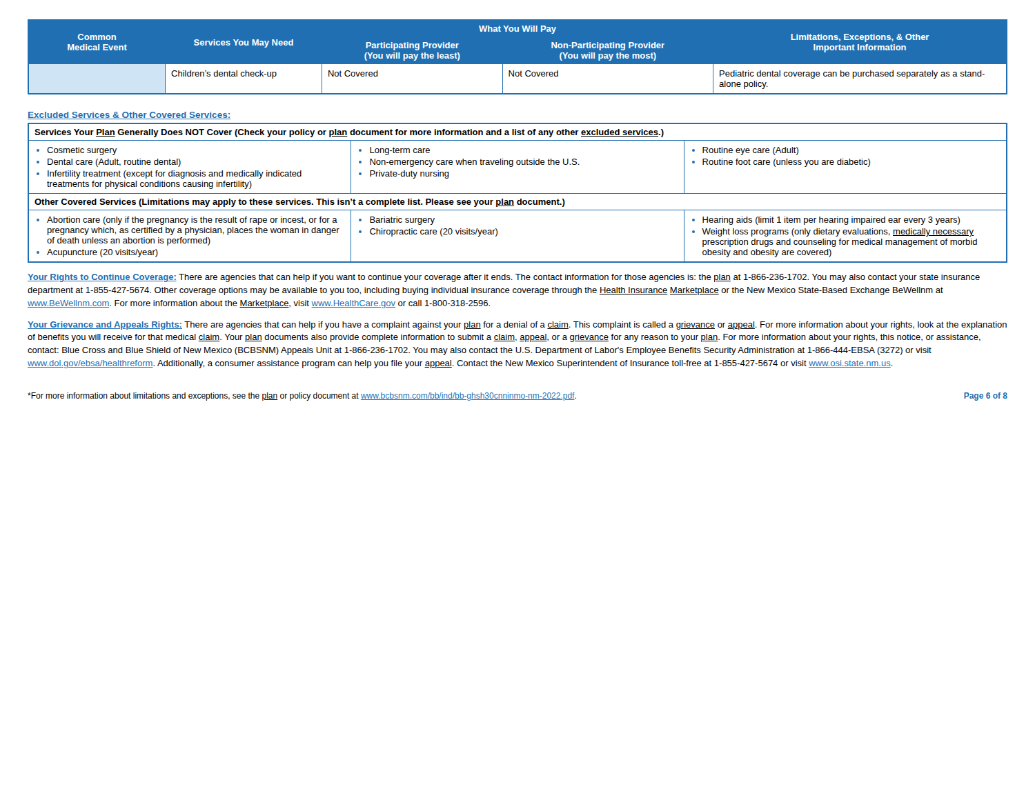| Common Medical Event | Services You May Need | What You Will Pay | Limitations, Exceptions, & Other Important Information |
| --- | --- | --- | --- |
| Participating Provider (You will pay the least) | Non-Participating Provider (You will pay the most) |
| | Children’s dental check-up | Not Covered | Not Covered | Pediatric dental coverage can be purchased separately as a stand-alone policy. |
Excluded Services & Other Covered Services:
| Services Your Plan Generally Does NOT Cover (Check your policy or plan document for more information and a list of any other excluded services .) |
| Cosmetic surgery Dental care (Adult, routine dental) Infertility treatment (except for diagnosis and medically indicated treatments for physical conditions causing infertility) | Long-term care Non-emergency care when traveling outside the U.S. Private-duty nursing | Routine eye care (Adult) Routine foot care (unless you are diabetic) |
| Other Covered Services (Limitations may apply to these services. This isn’t a complete list. Please see your plan document.) |
| Abortion care (only if the pregnancy is the result of rape or incest, or for a pregnancy which, as certified by a physician, places the woman in danger of death unless an abortion is performed) Acupuncture (20 visits/year) | Bariatric surgery Chiropractic care (20 visits/year) | Hearing aids (limit 1 item per hearing impaired ear every 3 years) Weight loss programs (only dietary evaluations, medically necessary prescription drugs and counseling for medical management of morbid obesity and obesity are covered) |
Your Rights to Continue Coverage: There are agencies that can help if you want to continue your coverage after it ends. The contact information for those agencies is: the plan at 1-866-236-1702. You may also contact your state insurance department at 1-855-427-5674. Other coverage options may be available to you too, including buying individual insurance coverage through the Health Insurance Marketplace or the New Mexico State-Based Exchange BeWellnm at www.BeWellnm.com. For more information about the Marketplace, visit www.HealthCare.gov or call 1-800-318-2596.
Your Grievance and Appeals Rights: There are agencies that can help if you have a complaint against your plan for a denial of a claim. This complaint is called a grievance or appeal. For more information about your rights, look at the explanation of benefits you will receive for that medical claim. Your plan documents also provide complete information to submit a claim, appeal, or a grievance for any reason to your plan. For more information about your rights, this notice, or assistance, contact: Blue Cross and Blue Shield of New Mexico (BCBSNM) Appeals Unit at 1-866-236-1702. You may also contact the U.S. Department of Labor's Employee Benefits Security Administration at 1-866-444-EBSA (3272) or visit www.dol.gov/ebsa/healthreform. Additionally, a consumer assistance program can help you file your appeal. Contact the New Mexico Superintendent of Insurance toll-free at 1-855-427-5674 or visit www.osi.state.nm.us.
Page 6 of 8 *For more information about limitations and exceptions, see the plan or policy document at www.bcbsnm.com/bb/ind/bb-ghsh30cnninmo-nm-2022.pdf.